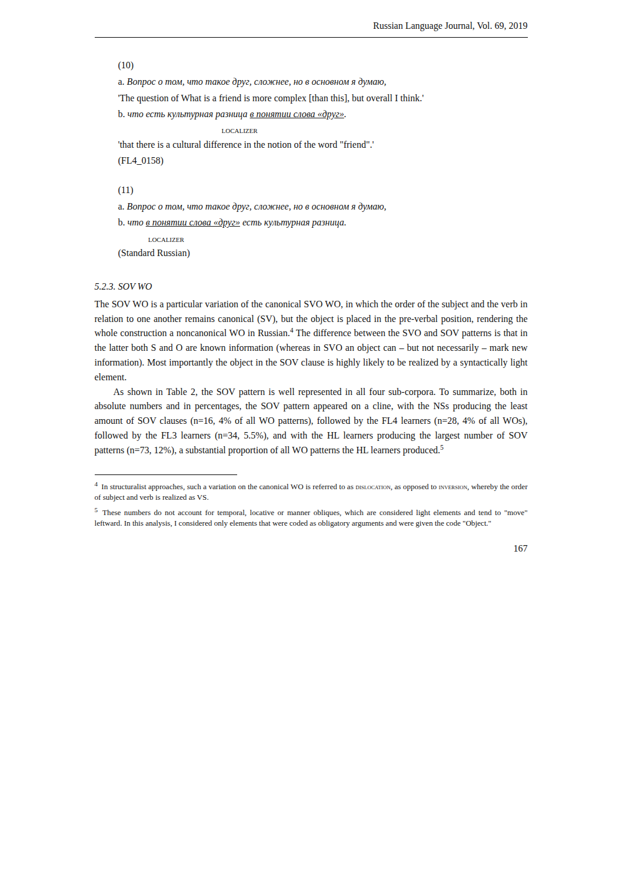Russian Language Journal, Vol. 69, 2019
(10)
a. Вопрос о том, что такое друг, сложнее, но в основном я думаю,
'The question of What is a friend is more complex [than this], but overall I think.'
b. что есть культурная разница в понятии слова «друг».
localizer
'that there is a cultural difference in the notion of the word "friend".'
(FL4_0158)
(11)
a. Вопрос о том, что такое друг, сложнее, но в основном я думаю,
b. что в понятии слова «друг» есть культурная разница.
localizer
(Standard Russian)
5.2.3. SOV WO
The SOV WO is a particular variation of the canonical SVO WO, in which the order of the subject and the verb in relation to one another remains canonical (SV), but the object is placed in the pre-verbal position, rendering the whole construction a noncanonical WO in Russian.4 The difference between the SVO and SOV patterns is that in the latter both S and O are known information (whereas in SVO an object can – but not necessarily – mark new information). Most importantly the object in the SOV clause is highly likely to be realized by a syntactically light element.
As shown in Table 2, the SOV pattern is well represented in all four sub-corpora. To summarize, both in absolute numbers and in percentages, the SOV pattern appeared on a cline, with the NSs producing the least amount of SOV clauses (n=16, 4% of all WO patterns), followed by the FL4 learners (n=28, 4% of all WOs), followed by the FL3 learners (n=34, 5.5%), and with the HL learners producing the largest number of SOV patterns (n=73, 12%), a substantial proportion of all WO patterns the HL learners produced.5
4 In structuralist approaches, such a variation on the canonical WO is referred to as dislocation, as opposed to inversion, whereby the order of subject and verb is realized as VS.
5 These numbers do not account for temporal, locative or manner obliques, which are considered light elements and tend to "move" leftward. In this analysis, I considered only elements that were coded as obligatory arguments and were given the code "Object."
167